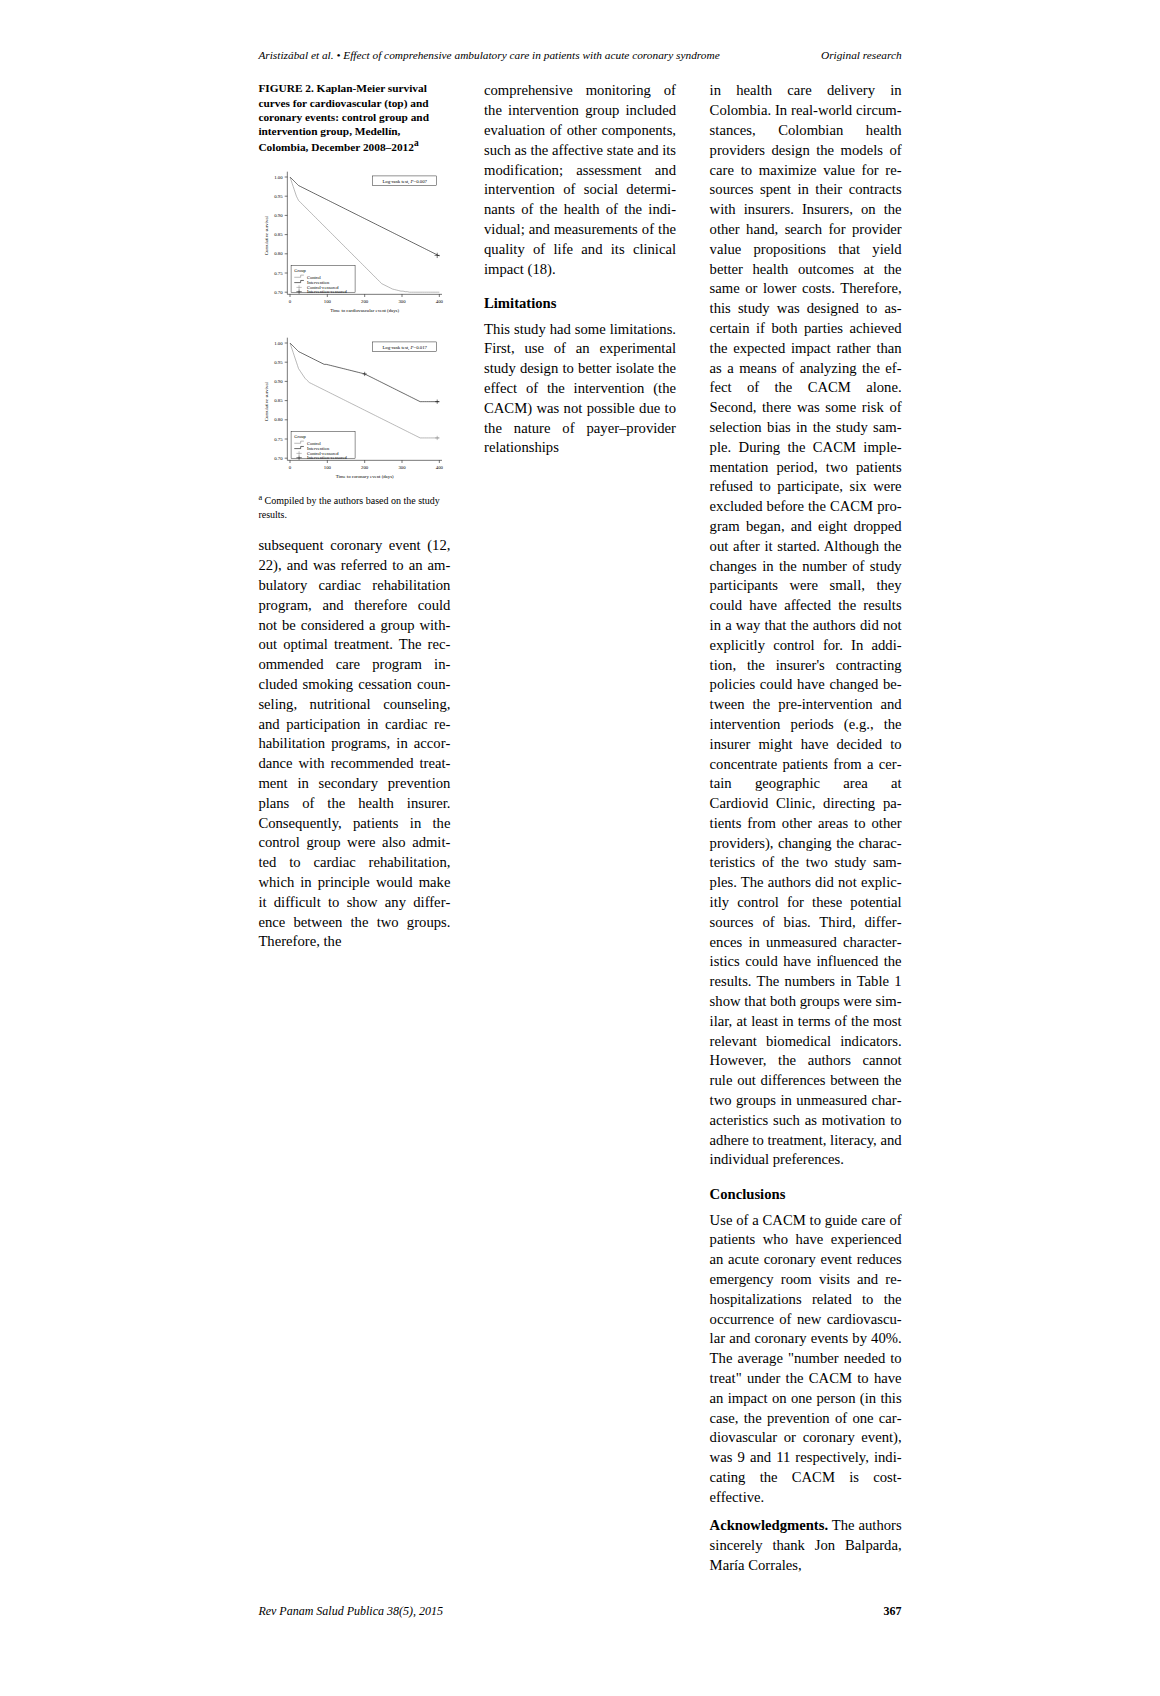Aristizábal et al. • Effect of comprehensive ambulatory care in patients with acute coronary syndrome
Original research
FIGURE 2. Kaplan-Meier survival curves for cardiovascular (top) and coronary events: control group and intervention group, Medellín, Colombia, December 2008–2012a
1.00 0.95 0.90 0.85 0.80 0.75 0.70 0 100 200 300 400 Time to cardiovascular event (days) Cumulative survival Log-rank test, P=0.007 Group Control Intervention Control-censored Intervention-censored
1.00 0.95 0.90 0.85 0.80 0.75 0.70 0 100 200 300 400 Time to coronary event (days) Cumulative survival Log-rank test, P=0.017 Group Control Intervention Control-censored Intervention-censored
a Compiled by the authors based on the study results.
subsequent coronary event (12, 22), and was referred to an ambulatory cardiac rehabilitation program, and therefore could not be considered a group without optimal treatment. The recommended care program included smoking cessation counseling, nutritional counseling, and participation in cardiac rehabilitation programs, in accordance with recommended treatment in secondary prevention plans of the health insurer. Consequently, patients in the control group were also admitted to cardiac rehabilitation, which in principle would make it difficult to show any difference between the two groups. Therefore, the
comprehensive monitoring of the intervention group included evaluation of other components, such as the affective state and its modification; assessment and intervention of social determinants of the health of the individual; and measurements of the quality of life and its clinical impact (18).
Limitations
This study had some limitations. First, use of an experimental study design to better isolate the effect of the intervention (the CACM) was not possible due to the nature of payer–provider relationships
in health care delivery in Colombia. In real-world circumstances, Colombian health providers design the models of care to maximize value for resources spent in their contracts with insurers. Insurers, on the other hand, search for provider value propositions that yield better health outcomes at the same or lower costs. Therefore, this study was designed to ascertain if both parties achieved the expected impact rather than as a means of analyzing the effect of the CACM alone. Second, there was some risk of selection bias in the study sample. During the CACM implementation period, two patients refused to participate, six were excluded before the CACM program began, and eight dropped out after it started. Although the changes in the number of study participants were small, they could have affected the results in a way that the authors did not explicitly control for. In addition, the insurer's contracting policies could have changed between the pre-intervention and intervention periods (e.g., the insurer might have decided to concentrate patients from a certain geographic area at Cardiovid Clinic, directing patients from other areas to other providers), changing the characteristics of the two study samples. The authors did not explicitly control for these potential sources of bias. Third, differences in unmeasured characteristics could have influenced the results. The numbers in Table 1 show that both groups were similar, at least in terms of the most relevant biomedical indicators. However, the authors cannot rule out differences between the two groups in unmeasured characteristics such as motivation to adhere to treatment, literacy, and individual preferences.
Conclusions
Use of a CACM to guide care of patients who have experienced an acute coronary event reduces emergency room visits and rehospitalizations related to the occurrence of new cardiovascular and coronary events by 40%. The average "number needed to treat" under the CACM to have an impact on one person (in this case, the prevention of one cardiovascular or coronary event), was 9 and 11 respectively, indicating the CACM is cost-effective.
Acknowledgments. The authors sincerely thank Jon Balparda, María Corrales,
Rev Panam Salud Publica 38(5), 2015
367